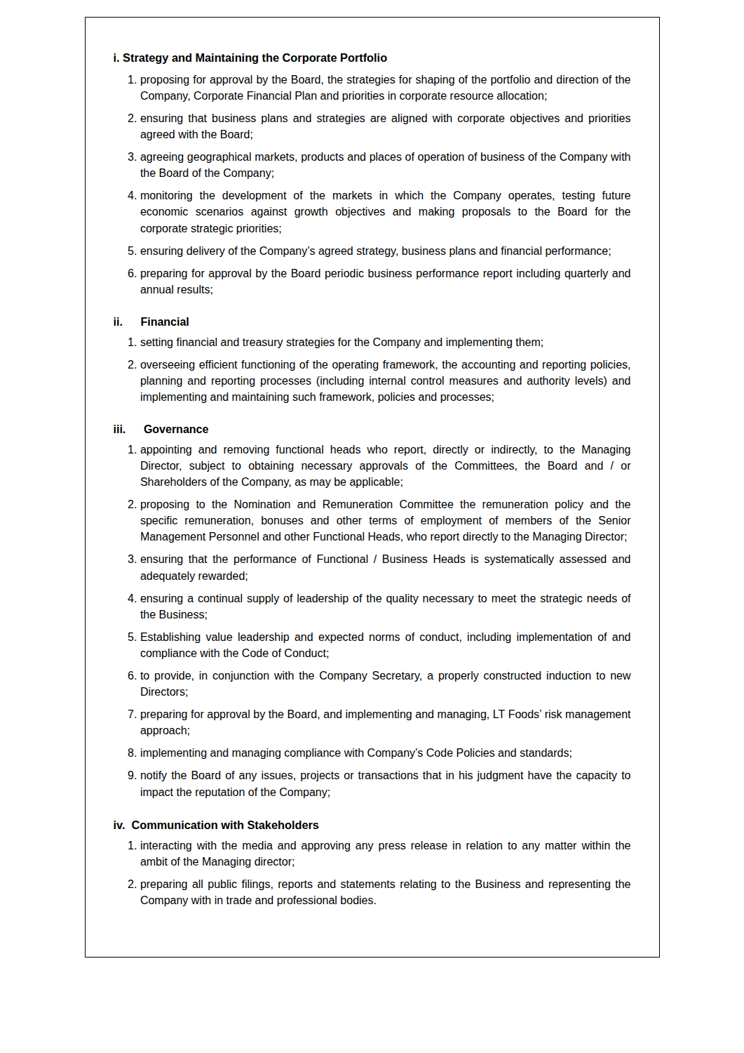i. Strategy and Maintaining the Corporate Portfolio
proposing for approval by the Board, the strategies for shaping of the portfolio and direction of the Company, Corporate Financial Plan and priorities in corporate resource allocation;
ensuring that business plans and strategies are aligned with corporate objectives and priorities agreed with the Board;
agreeing geographical markets, products and places of operation of business of the Company with the Board of the Company;
monitoring the development of the markets in which the Company operates, testing future economic scenarios against growth objectives and making proposals to the Board for the corporate strategic priorities;
ensuring delivery of the Company’s agreed strategy, business plans and financial performance;
preparing for approval by the Board periodic business performance report including quarterly and annual results;
ii. Financial
setting financial and treasury strategies for the Company and implementing them;
overseeing efficient functioning of the operating framework, the accounting and reporting policies, planning and reporting processes (including internal control measures and authority levels) and implementing and maintaining such framework, policies and processes;
iii. Governance
appointing and removing functional heads who report, directly or indirectly, to the Managing Director, subject to obtaining necessary approvals of the Committees, the Board and / or Shareholders of the Company, as may be applicable;
proposing to the Nomination and Remuneration Committee the remuneration policy and the specific remuneration, bonuses and other terms of employment of members of the Senior Management Personnel and other Functional Heads, who report directly to the Managing Director;
ensuring that the performance of Functional / Business Heads is systematically assessed and adequately rewarded;
ensuring a continual supply of leadership of the quality necessary to meet the strategic needs of the Business;
Establishing value leadership and expected norms of conduct, including implementation of and compliance with the Code of Conduct;
to provide, in conjunction with the Company Secretary, a properly constructed induction to new Directors;
preparing for approval by the Board, and implementing and managing, LT Foods’ risk management approach;
implementing and managing compliance with Company’s Code Policies and standards;
notify the Board of any issues, projects or transactions that in his judgment have the capacity to impact the reputation of the Company;
iv. Communication with Stakeholders
interacting with the media and approving any press release in relation to any matter within the ambit of the Managing director;
preparing all public filings, reports and statements relating to the Business and representing the Company with in trade and professional bodies.